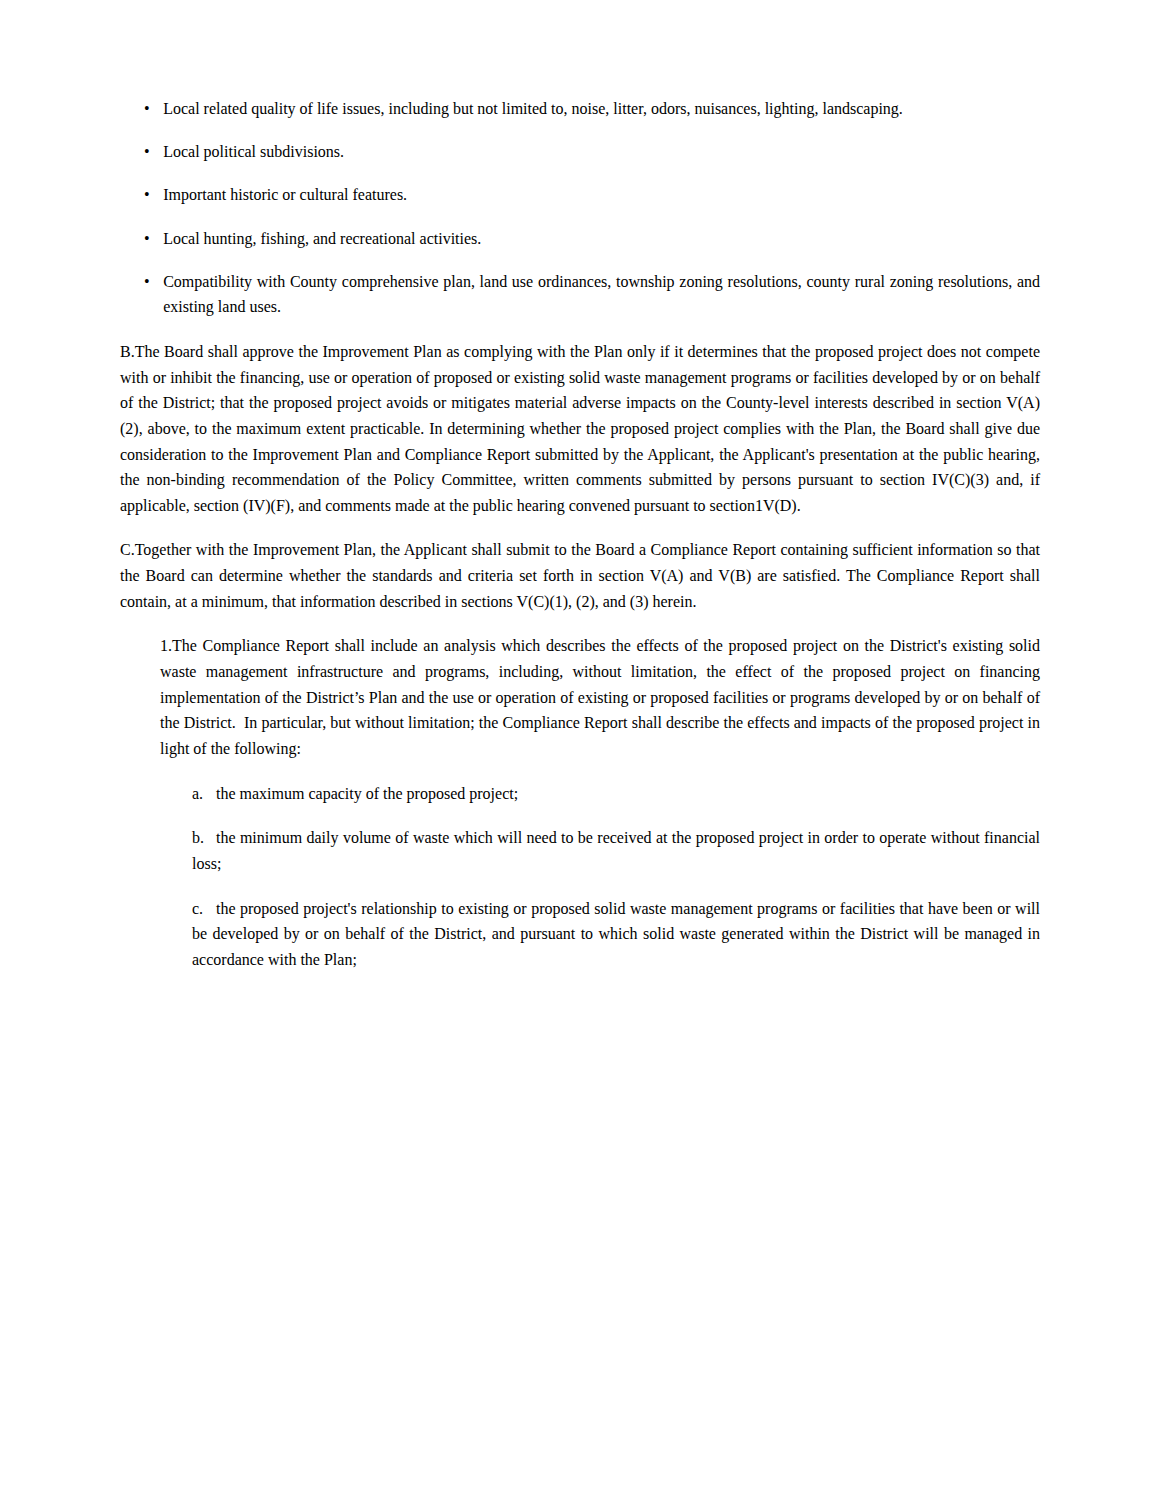Local related quality of life issues, including but not limited to, noise, litter, odors, nuisances, lighting, landscaping.
Local political subdivisions.
Important historic or cultural features.
Local hunting, fishing, and recreational activities.
Compatibility with County comprehensive plan, land use ordinances, township zoning resolutions, county rural zoning resolutions, and existing land uses.
B. The Board shall approve the Improvement Plan as complying with the Plan only if it determines that the proposed project does not compete with or inhibit the financing, use or operation of proposed or existing solid waste management programs or facilities developed by or on behalf of the District; that the proposed project avoids or mitigates material adverse impacts on the County-level interests described in section V(A)(2), above, to the maximum extent practicable. In determining whether the proposed project complies with the Plan, the Board shall give due consideration to the Improvement Plan and Compliance Report submitted by the Applicant, the Applicant's presentation at the public hearing, the non-binding recommendation of the Policy Committee, written comments submitted by persons pursuant to section IV(C)(3) and, if applicable, section (IV)(F), and comments made at the public hearing convened pursuant to section1V(D).
C. Together with the Improvement Plan, the Applicant shall submit to the Board a Compliance Report containing sufficient information so that the Board can determine whether the standards and criteria set forth in section V(A) and V(B) are satisfied. The Compliance Report shall contain, at a minimum, that information described in sections V(C)(1), (2), and (3) herein.
1. The Compliance Report shall include an analysis which describes the effects of the proposed project on the District's existing solid waste management infrastructure and programs, including, without limitation, the effect of the proposed project on financing implementation of the District’s Plan and the use or operation of existing or proposed facilities or programs developed by or on behalf of the District. In particular, but without limitation; the Compliance Report shall describe the effects and impacts of the proposed project in light of the following:
a. the maximum capacity of the proposed project;
b. the minimum daily volume of waste which will need to be received at the proposed project in order to operate without financial loss;
c. the proposed project's relationship to existing or proposed solid waste management programs or facilities that have been or will be developed by or on behalf of the District, and pursuant to which solid waste generated within the District will be managed in accordance with the Plan;